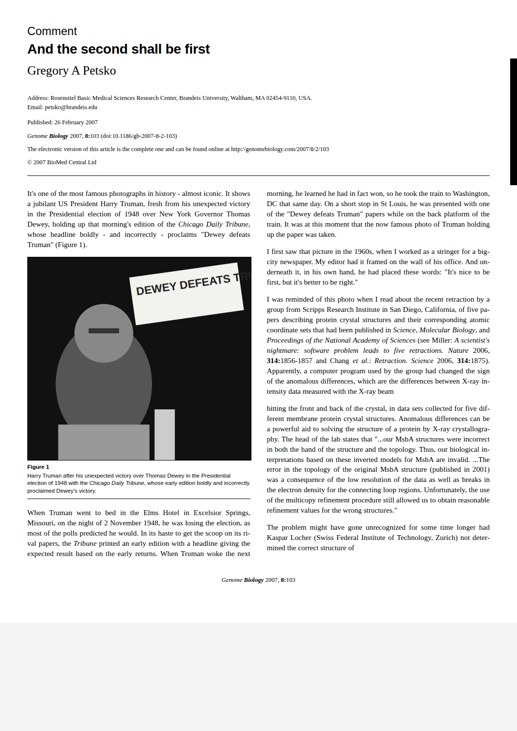Comment
And the second shall be first
Gregory A Petsko
Address: Rosenstiel Basic Medical Sciences Research Center, Brandeis University, Waltham, MA 02454-9110, USA.
Email: petsko@brandeis.edu
Published: 26 February 2007
Genome Biology 2007, 8: 103 (doi:10.1186/gb-2007-8-2-103)
The electronic version of this article is the complete one and can be found online at http://genomebiology.com/2007/8/2/103
© 2007 BioMed Central Ltd
It's one of the most famous photographs in history - almost iconic. It shows a jubilant US President Harry Truman, fresh from his unexpected victory in the Presidential election of 1948 over New York Governor Thomas Dewey, holding up that morning's edition of the Chicago Daily Tribune, whose headline boldly - and incorrectly - proclaims "Dewey defeats Truman" (Figure 1).
Figure 1 Harry Truman after his unexpected victory over Thomas Dewey in the Presidential election of 1948 with the Chicago Daily Tribune, whose early edition boldly and incorrectly proclaimed Dewey's victory.
When Truman went to bed in the Elms Hotel in Excelsior Springs, Missouri, on the night of 2 November 1948, he was losing the election, as most of the polls predicted he would. In its haste to get the scoop on its rival papers, the Tribune printed an early edition with a headline giving the expected result based on the early returns. When Truman woke the next morning, he learned he had in fact won, so he took the train to Washington, DC that same day. On a short stop in St Louis, he was presented with one of the "Dewey defeats Truman" papers while on the back platform of the train. It was at this moment that the now famous photo of Truman holding up the paper was taken.
I first saw that picture in the 1960s, when I worked as a stringer for a big-city newspaper. My editor had it framed on the wall of his office. And underneath it, in his own hand, he had placed these words: "It's nice to be first, but it's better to be right."
I was reminded of this photo when I read about the recent retraction by a group from Scripps Research Institute in San Diego, California, of five papers describing protein crystal structures and their corresponding atomic coordinate sets that had been published in Science, Molecular Biology, and Proceedings of the National Academy of Sciences (see Miller: A scientist's nightmare: software problem leads to five retractions. Nature 2006, 314: 1856-1857 and Chang et al.: Retraction. Science 2006, 314: 1875). Apparently, a computer program used by the group had changed the sign of the anomalous differences, which are the differences between X-ray intensity data measured with the X-ray beam
hitting the front and back of the crystal, in data sets collected for five different membrane protein crystal structures. Anomalous differences can be a powerful aid to solving the structure of a protein by X-ray crystallography. The head of the lab states that "...our MsbA structures were incorrect in both the hand of the structure and the topology. Thus, our biological interpretations based on these inverted models for MsbA are invalid. ...The error in the topology of the original MsbA structure (published in 2001) was a consequence of the low resolution of the data as well as breaks in the electron density for the connecting loop regions. Unfortunately, the use of the multicopy refinement procedure still allowed us to obtain reasonable refinement values for the wrong structures."
The problem might have gone unrecognized for some time longer had Kaspar Locher (Swiss Federal Institute of Technology, Zurich) not determined the correct structure of
Genome Biology 2007, 8: 103